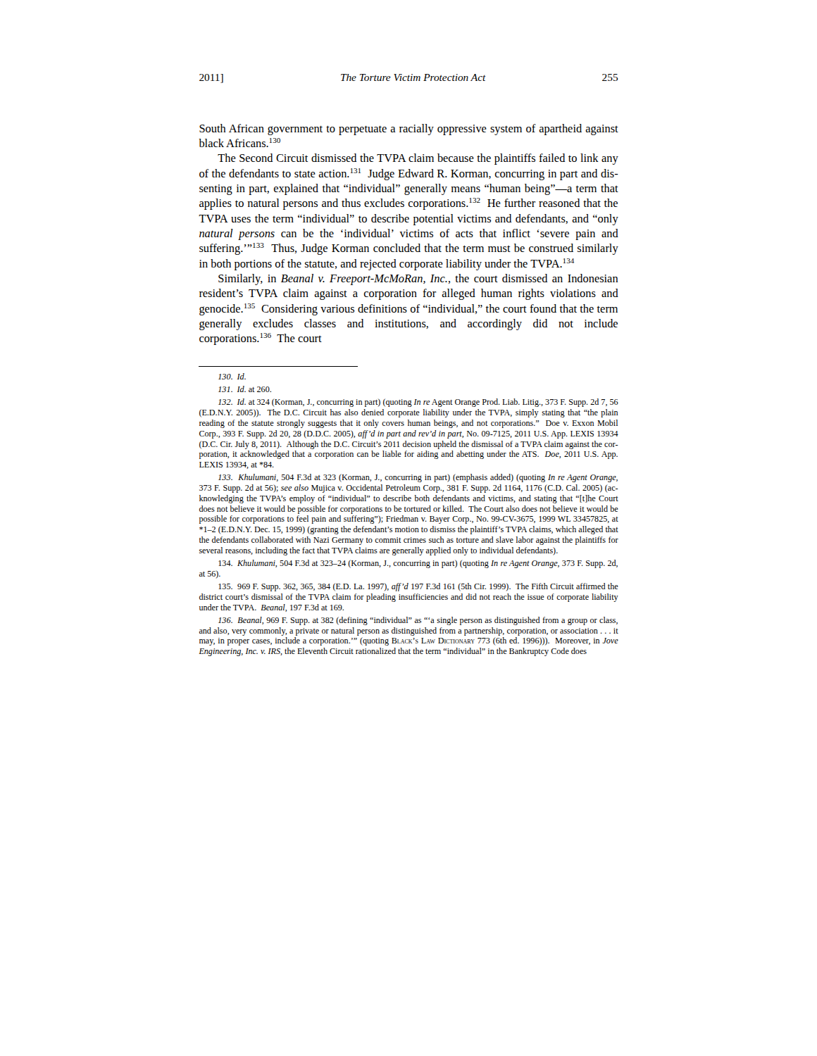2011] The Torture Victim Protection Act 255
South African government to perpetuate a racially oppressive system of apartheid against black Africans.130
The Second Circuit dismissed the TVPA claim because the plaintiffs failed to link any of the defendants to state action.131 Judge Edward R. Korman, concurring in part and dissenting in part, explained that “individual” generally means “human being”—a term that applies to natural persons and thus excludes corporations.132 He further reasoned that the TVPA uses the term “individual” to describe potential victims and defendants, and “only natural persons can be the ‘individual’ victims of acts that inflict ‘severe pain and suffering.’”133 Thus, Judge Korman concluded that the term must be construed similarly in both portions of the statute, and rejected corporate liability under the TVPA.134
Similarly, in Beanal v. Freeport-McMoRan, Inc., the court dismissed an Indonesian resident’s TVPA claim against a corporation for alleged human rights violations and genocide.135 Considering various definitions of “individual,” the court found that the term generally excludes classes and institutions, and accordingly did not include corporations.136 The court
130. Id.
131. Id. at 260.
132. Id. at 324 (Korman, J., concurring in part) (quoting In re Agent Orange Prod. Liab. Litig., 373 F. Supp. 2d 7, 56 (E.D.N.Y. 2005)). The D.C. Circuit has also denied corporate liability under the TVPA, simply stating that “the plain reading of the statute strongly suggests that it only covers human beings, and not corporations.” Doe v. Exxon Mobil Corp., 393 F. Supp. 2d 20, 28 (D.D.C. 2005), aff’d in part and rev’d in part, No. 09-7125, 2011 U.S. App. LEXIS 13934 (D.C. Cir. July 8, 2011). Although the D.C. Circuit’s 2011 decision upheld the dismissal of a TVPA claim against the corporation, it acknowledged that a corporation can be liable for aiding and abetting under the ATS. Doe, 2011 U.S. App. LEXIS 13934, at *84.
133. Khulumani, 504 F.3d at 323 (Korman, J., concurring in part) (emphasis added) (quoting In re Agent Orange, 373 F. Supp. 2d at 56); see also Mujica v. Occidental Petroleum Corp., 381 F. Supp. 2d 1164, 1176 (C.D. Cal. 2005) (acknowledging the TVPA’s employ of “individual” to describe both defendants and victims, and stating that “[t]he Court does not believe it would be possible for corporations to be tortured or killed. The Court also does not believe it would be possible for corporations to feel pain and suffering”); Friedman v. Bayer Corp., No. 99-CV-3675, 1999 WL 33457825, at *1–2 (E.D.N.Y. Dec. 15, 1999) (granting the defendant’s motion to dismiss the plaintiff’s TVPA claims, which alleged that the defendants collaborated with Nazi Germany to commit crimes such as torture and slave labor against the plaintiffs for several reasons, including the fact that TVPA claims are generally applied only to individual defendants).
134. Khulumani, 504 F.3d at 323–24 (Korman, J., concurring in part) (quoting In re Agent Orange, 373 F. Supp. 2d, at 56).
135. 969 F. Supp. 362, 365, 384 (E.D. La. 1997), aff’d 197 F.3d 161 (5th Cir. 1999). The Fifth Circuit affirmed the district court’s dismissal of the TVPA claim for pleading insufficiencies and did not reach the issue of corporate liability under the TVPA. Beanal, 197 F.3d at 169.
136. Beanal, 969 F. Supp. at 382 (defining “individual” as “‘a single person as distinguished from a group or class, and also, very commonly, a private or natural person as distinguished from a partnership, corporation, or association . . . it may, in proper cases, include a corporation.’” (quoting Black’s Law Dictionary 773 (6th ed. 1996))). Moreover, in Jove Engineering, Inc. v. IRS, the Eleventh Circuit rationalized that the term “individual” in the Bankruptcy Code does